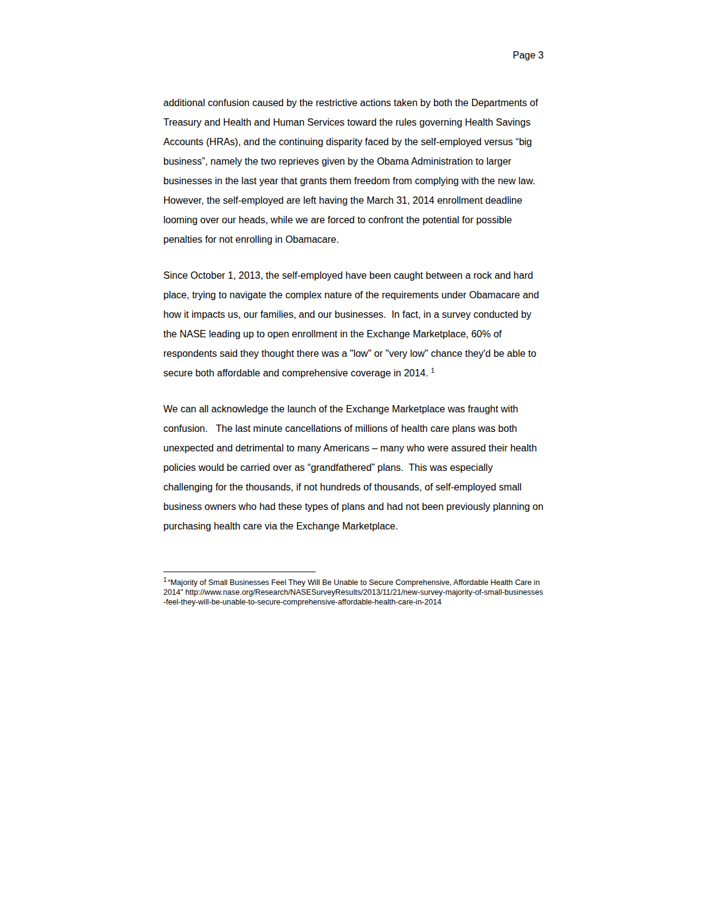Page 3
additional confusion caused by the restrictive actions taken by both the Departments of Treasury and Health and Human Services toward the rules governing Health Savings Accounts (HRAs), and the continuing disparity faced by the self-employed versus “big business”, namely the two reprieves given by the Obama Administration to larger businesses in the last year that grants them freedom from complying with the new law. However, the self-employed are left having the March 31, 2014 enrollment deadline looming over our heads, while we are forced to confront the potential for possible penalties for not enrolling in Obamacare.
Since October 1, 2013, the self-employed have been caught between a rock and hard place, trying to navigate the complex nature of the requirements under Obamacare and how it impacts us, our families, and our businesses. In fact, in a survey conducted by the NASE leading up to open enrollment in the Exchange Marketplace, 60% of respondents said they thought there was a "low" or "very low" chance they'd be able to secure both affordable and comprehensive coverage in 2014. 1
We can all acknowledge the launch of the Exchange Marketplace was fraught with confusion. The last minute cancellations of millions of health care plans was both unexpected and detrimental to many Americans – many who were assured their health policies would be carried over as “grandfathered” plans. This was especially challenging for the thousands, if not hundreds of thousands, of self-employed small business owners who had these types of plans and had not been previously planning on purchasing health care via the Exchange Marketplace.
1“Majority of Small Businesses Feel They Will Be Unable to Secure Comprehensive, Affordable Health Care in 2014” http://www.nase.org/Research/NASESurveyResults/2013/11/21/new-survey-majority-of-small-businesses-feel-they-will-be-unable-to-secure-comprehensive-affordable-health-care-in-2014